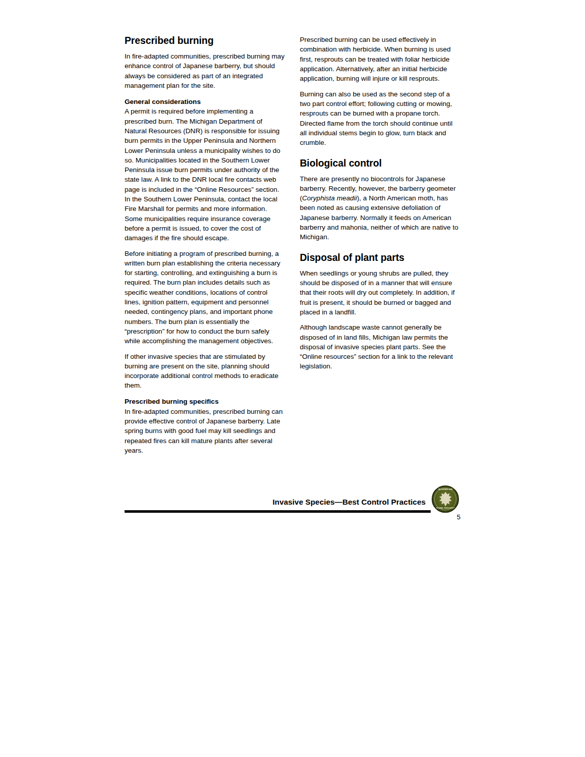Prescribed burning
In fire-adapted communities, prescribed burning may enhance control of Japanese barberry, but should always be considered as part of an integrated management plan for the site.
General considerations
A permit is required before implementing a prescribed burn. The Michigan Department of Natural Resources (DNR) is responsible for issuing burn permits in the Upper Peninsula and Northern Lower Peninsula unless a municipality wishes to do so. Municipalities located in the Southern Lower Peninsula issue burn permits under authority of the state law. A link to the DNR local fire contacts web page is included in the “Online Resources” section. In the Southern Lower Peninsula, contact the local Fire Marshall for permits and more information. Some municipalities require insurance coverage before a permit is issued, to cover the cost of damages if the fire should escape.
Before initiating a program of prescribed burning, a written burn plan establishing the criteria necessary for starting, controlling, and extinguishing a burn is required. The burn plan includes details such as specific weather conditions, locations of control lines, ignition pattern, equipment and personnel needed, contingency plans, and important phone numbers. The burn plan is essentially the “prescription” for how to conduct the burn safely while accomplishing the management objectives.
If other invasive species that are stimulated by burning are present on the site, planning should incorporate additional control methods to eradicate them.
Prescribed burning specifics
In fire-adapted communities, prescribed burning can provide effective control of Japanese barberry. Late spring burns with good fuel may kill seedlings and repeated fires can kill mature plants after several years.
Prescribed burning can be used effectively in combination with herbicide. When burning is used first, resprouts can be treated with foliar herbicide application. Alternatively, after an initial herbicide application, burning will injure or kill resprouts.
Burning can also be used as the second step of a two part control effort; following cutting or mowing, resprouts can be burned with a propane torch. Directed flame from the torch should continue until all individual stems begin to glow, turn black and crumble.
Biological control
There are presently no biocontrols for Japanese barberry. Recently, however, the barberry geometer (Coryphista meadii), a North American moth, has been noted as causing extensive defoliation of Japanese barberry. Normally it feeds on American barberry and mahonia, neither of which are native to Michigan.
Disposal of plant parts
When seedlings or young shrubs are pulled, they should be disposed of in a manner that will ensure that their roots will dry out completely. In addition, if fruit is present, it should be burned or bagged and placed in a landfill.
Although landscape waste cannot generally be disposed of in land fills, Michigan law permits the disposal of invasive species plant parts. See the “Online resources” section for a link to the relevant legislation.
Invasive Species—Best Control Practices
MICHIGAN DNR
NATURAL RESOURCES
5